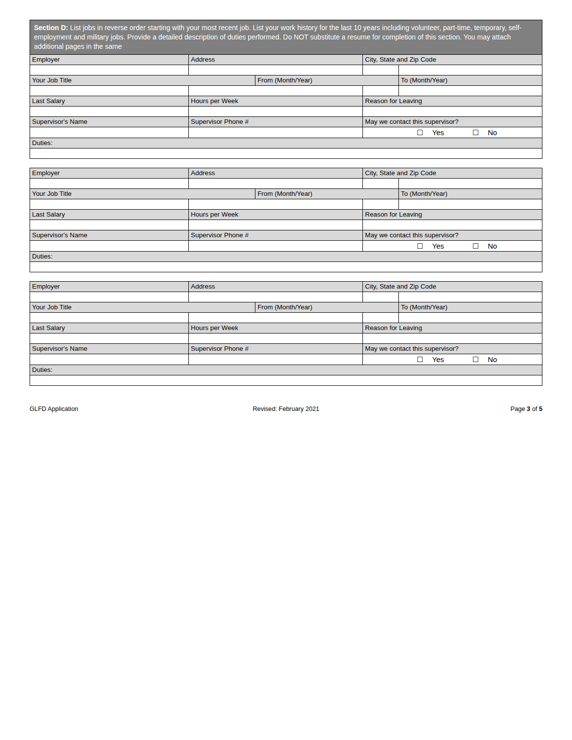Section D: List jobs in reverse order starting with your most recent job. List your work history for the last 10 years including volunteer, part-time, temporary, self-employment and military jobs. Provide a detailed description of duties performed. Do NOT substitute a resume for completion of this section. You may attach additional pages in the same
| Employer | Address | City, State and Zip Code |
| Your Job Title | From (Month/Year) | To (Month/Year) |
| Last Salary | Hours per Week | Reason for Leaving |
| Supervisor's Name | Supervisor Phone # | May we contact this supervisor? |
| | | ☐ Yes ☐ No |
| Duties: |
| Employer | Address | City, State and Zip Code |
| Your Job Title | From (Month/Year) | To (Month/Year) |
| Last Salary | Hours per Week | Reason for Leaving |
| Supervisor's Name | Supervisor Phone # | May we contact this supervisor? |
| | | ☐ Yes ☐ No |
| Duties: |
| Employer | Address | City, State and Zip Code |
| Your Job Title | From (Month/Year) | To (Month/Year) |
| Last Salary | Hours per Week | Reason for Leaving |
| Supervisor's Name | Supervisor Phone # | May we contact this supervisor? |
| | | ☐ Yes ☐ No |
| Duties: |
GLFD Application
Revised: February 2021
Page 3 of 5